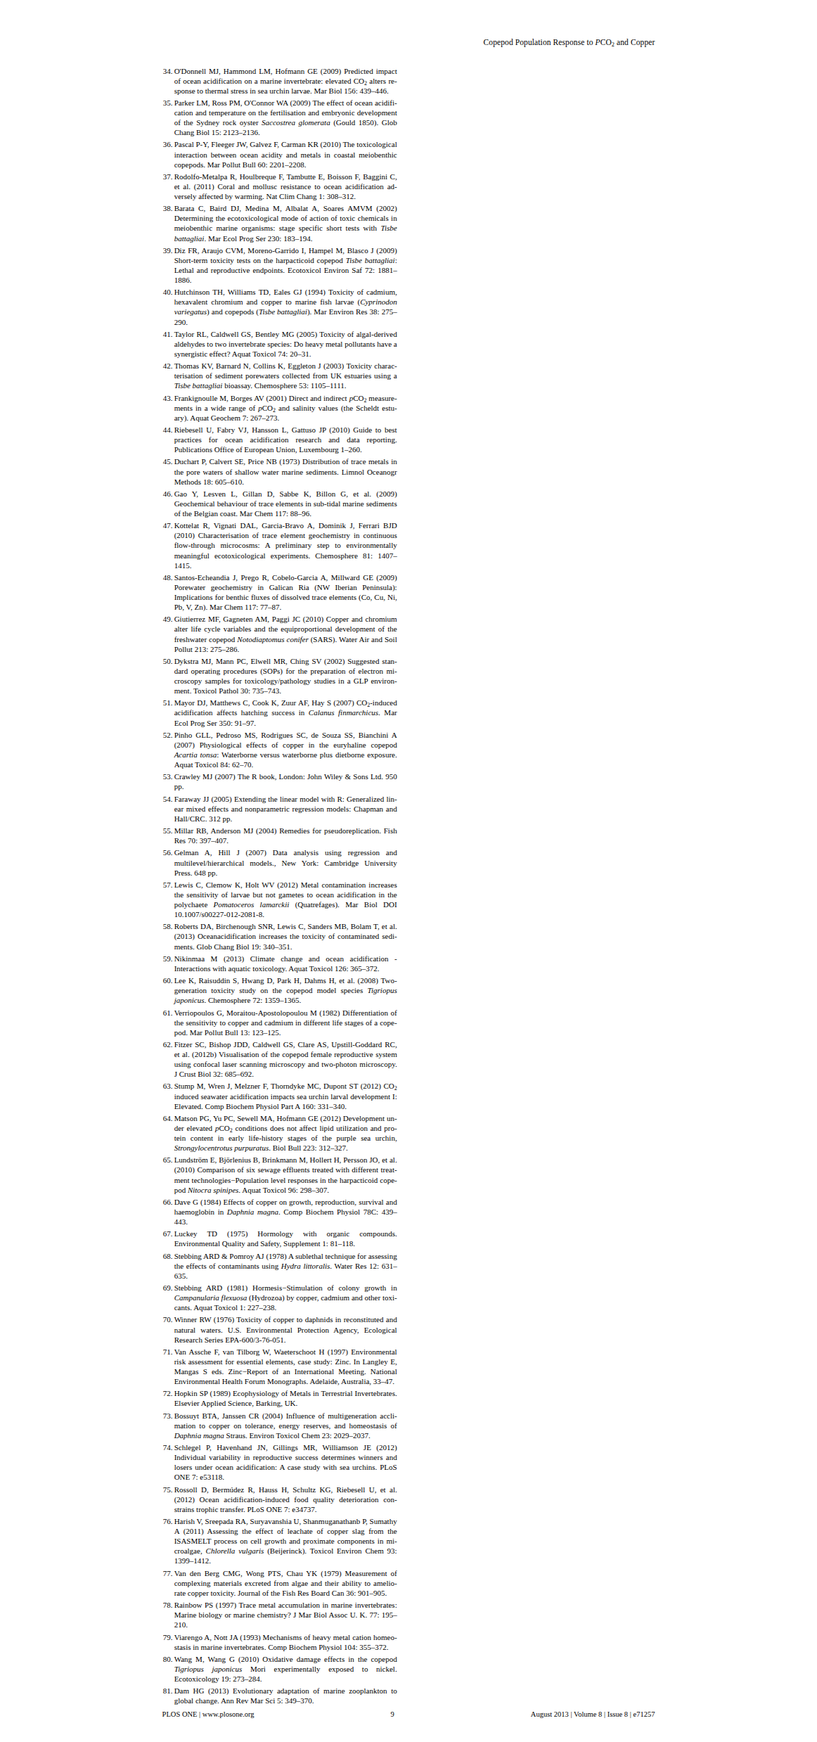Copepod Population Response to PCO2 and Copper
O'Donnell MJ, Hammond LM, Hofmann GE (2009) Predicted impact of ocean acidification on a marine invertebrate: elevated CO2 alters response to thermal stress in sea urchin larvae. Mar Biol 156: 439–446.
Parker LM, Ross PM, O'Connor WA (2009) The effect of ocean acidification and temperature on the fertilisation and embryonic development of the Sydney rock oyster Saccostrea glomerata (Gould 1850). Glob Chang Biol 15: 2123–2136.
Pascal P-Y, Fleeger JW, Galvez F, Carman KR (2010) The toxicological interaction between ocean acidity and metals in coastal meiobenthic copepods. Mar Pollut Bull 60: 2201–2208.
Rodolfo-Metalpa R, Houlbreque F, Tambutte E, Boisson F, Baggini C, et al. (2011) Coral and mollusc resistance to ocean acidification adversely affected by warming. Nat Clim Chang 1: 308–312.
Barata C, Baird DJ, Medina M, Albalat A, Soares AMVM (2002) Determining the ecotoxicological mode of action of toxic chemicals in meiobenthic marine organisms: stage specific short tests with Tisbe battagliai. Mar Ecol Prog Ser 230: 183–194.
Diz FR, Araujo CVM, Moreno-Garrido I, Hampel M, Blasco J (2009) Short-term toxicity tests on the harpacticoid copepod Tisbe battagliai: Lethal and reproductive endpoints. Ecotoxicol Environ Saf 72: 1881–1886.
Hutchinson TH, Williams TD, Eales GJ (1994) Toxicity of cadmium, hexavalent chromium and copper to marine fish larvae (Cyprinodon variegatus) and copepods (Tisbe battagliai). Mar Environ Res 38: 275–290.
Taylor RL, Caldwell GS, Bentley MG (2005) Toxicity of algal-derived aldehydes to two invertebrate species: Do heavy metal pollutants have a synergistic effect? Aquat Toxicol 74: 20–31.
Thomas KV, Barnard N, Collins K, Eggleton J (2003) Toxicity characterisation of sediment porewaters collected from UK estuaries using a Tisbe battagliai bioassay. Chemosphere 53: 1105–1111.
Frankignoulle M, Borges AV (2001) Direct and indirect p CO2 measurements in a wide range of p CO2 and salinity values (the Scheldt estuary). Aquat Geochem 7: 267–273.
Riebesell U, Fabry VJ, Hansson L, Gattuso JP (2010) Guide to best practices for ocean acidification research and data reporting. Publications Office of European Union, Luxembourg 1–260.
Duchart P, Calvert SE, Price NB (1973) Distribution of trace metals in the pore waters of shallow water marine sediments. Limnol Oceanogr Methods 18: 605–610.
Gao Y, Lesven L, Gillan D, Sabbe K, Billon G, et al. (2009) Geochemical behaviour of trace elements in sub-tidal marine sediments of the Belgian coast. Mar Chem 117: 88–96.
Kottelat R, Vignati DAL, Garcia-Bravo A, Dominik J, Ferrari BJD (2010) Characterisation of trace element geochemistry in continuous flow-through microcosms: A preliminary step to environmentally meaningful ecotoxicological experiments. Chemosphere 81: 1407–1415.
Santos-Echeandia J, Prego R, Cobelo-Garcia A, Millward GE (2009) Porewater geochemistry in Galican Ria (NW Iberian Peninsula): Implications for benthic fluxes of dissolved trace elements (Co, Cu, Ni, Pb, V, Zn). Mar Chem 117: 77–87.
Giutierrez MF, Gagneten AM, Paggi JC (2010) Copper and chromium alter life cycle variables and the equiproportional development of the freshwater copepod Notodiaptomus conifer (SARS). Water Air and Soil Pollut 213: 275–286.
Dykstra MJ, Mann PC, Elwell MR, Ching SV (2002) Suggested standard operating procedures (SOPs) for the preparation of electron microscopy samples for toxicology/pathology studies in a GLP environment. Toxicol Pathol 30: 735–743.
Mayor DJ, Matthews C, Cook K, Zuur AF, Hay S (2007) CO2-induced acidification affects hatching success in Calanus finmarchicus. Mar Ecol Prog Ser 350: 91–97.
Pinho GLL, Pedroso MS, Rodrigues SC, de Souza SS, Bianchini A (2007) Physiological effects of copper in the euryhaline copepod Acartia tonsa: Waterborne versus waterborne plus dietborne exposure. Aquat Toxicol 84: 62–70.
Crawley MJ (2007) The R book, London: John Wiley & Sons Ltd. 950 pp.
Faraway JJ (2005) Extending the linear model with R: Generalized linear mixed effects and nonparametric regression models: Chapman and Hall/CRC. 312 pp.
Millar RB, Anderson MJ (2004) Remedies for pseudoreplication. Fish Res 70: 397–407.
Gelman A, Hill J (2007) Data analysis using regression and multilevel/hierarchical models., New York: Cambridge University Press. 648 pp.
Lewis C, Clemow K, Holt WV (2012) Metal contamination increases the sensitivity of larvae but not gametes to ocean acidification in the polychaete Pomatoceros lamarckii (Quatrefages). Mar Biol DOI 10.1007/s00227-012-2081-8.
Roberts DA, Birchenough SNR, Lewis C, Sanders MB, Bolam T, et al. (2013) Oceanacidification increases the toxicity of contaminated sediments. Glob Chang Biol 19: 340–351.
Nikinmaa M (2013) Climate change and ocean acidification - Interactions with aquatic toxicology. Aquat Toxicol 126: 365–372.
Lee K, Raisuddin S, Hwang D, Park H, Dahms H, et al. (2008) Two-generation toxicity study on the copepod model species Tigriopus japonicus. Chemosphere 72: 1359–1365.
Verriopoulos G, Moraitou-Apostolopoulou M (1982) Differentiation of the sensitivity to copper and cadmium in different life stages of a copepod. Mar Pollut Bull 13: 123–125.
Fitzer SC, Bishop JDD, Caldwell GS, Clare AS, Upstill-Goddard RC, et al. (2012b) Visualisation of the copepod female reproductive system using confocal laser scanning microscopy and two-photon microscopy. J Crust Biol 32: 685–692.
Stump M, Wren J, Melzner F, Thorndyke MC, Dupont ST (2012) CO2 induced seawater acidification impacts sea urchin larval development I: Elevated. Comp Biochem Physiol Part A 160: 331–340.
Matson PG, Yu PC, Sewell MA, Hofmann GE (2012) Development under elevated p CO2 conditions does not affect lipid utilization and protein content in early life-history stages of the purple sea urchin, Strongylocentrotus purpuratus. Biol Bull 223: 312–327.
Lundström E, Björlenius B, Brinkmann M, Hollert H, Persson JO, et al. (2010) Comparison of six sewage effluents treated with different treatment technologies−Population level responses in the harpacticoid copepod Nitocra spinipes. Aquat Toxicol 96: 298–307.
Dave G (1984) Effects of copper on growth, reproduction, survival and haemoglobin in Daphnia magna. Comp Biochem Physiol 78C: 439–443.
Luckey TD (1975) Hormology with organic compounds. Environmental Quality and Safety, Supplement 1: 81–118.
Stebbing ARD & Pomroy AJ (1978) A sublethal technique for assessing the effects of contaminants using Hydra littoralis. Water Res 12: 631–635.
Stebbing ARD (1981) Hormesis−Stimulation of colony growth in Campanularia flexuosa (Hydrozoa) by copper, cadmium and other toxicants. Aquat Toxicol 1: 227–238.
Winner RW (1976) Toxicity of copper to daphnids in reconstituted and natural waters. U.S. Environmental Protection Agency, Ecological Research Series EPA-600/3-76-051.
Van Assche F, van Tilborg W, Waeterschoot H (1997) Environmental risk assessment for essential elements, case study: Zinc. In Langley E, Mangas S eds. Zinc−Report of an International Meeting. National Environmental Health Forum Monographs. Adelaide, Australia, 33–47.
Hopkin SP (1989) Ecophysiology of Metals in Terrestrial Invertebrates. Elsevier Applied Science, Barking, UK.
Bossuyt BTA, Janssen CR (2004) Influence of multigeneration acclimation to copper on tolerance, energy reserves, and homeostasis of Daphnia magna Straus. Environ Toxicol Chem 23: 2029–2037.
Schlegel P, Havenhand JN, Gillings MR, Williamson JE (2012) Individual variability in reproductive success determines winners and losers under ocean acidification: A case study with sea urchins. PLoS ONE 7: e53118.
Rossoll D, Bermúdez R, Hauss H, Schultz KG, Riebesell U, et al. (2012) Ocean acidification-induced food quality deterioration constrains trophic transfer. PLoS ONE 7: e34737.
Harish V, Sreepada RA, Suryavanshia U, Shanmuganathanb P, Sumathy A (2011) Assessing the effect of leachate of copper slag from the ISASMELT process on cell growth and proximate components in microalgae, Chlorella vulgaris (Beijerinck). Toxicol Environ Chem 93: 1399–1412.
Van den Berg CMG, Wong PTS, Chau YK (1979) Measurement of complexing materials excreted from algae and their ability to ameliorate copper toxicity. Journal of the Fish Res Board Can 36: 901–905.
Rainbow PS (1997) Trace metal accumulation in marine invertebrates: Marine biology or marine chemistry? J Mar Biol Assoc U. K. 77: 195–210.
Viarengo A, Nott JA (1993) Mechanisms of heavy metal cation homeostasis in marine invertebrates. Comp Biochem Physiol 104: 355–372.
Wang M, Wang G (2010) Oxidative damage effects in the copepod Tigriopus japonicus Mori experimentally exposed to nickel. Ecotoxicology 19: 273–284.
Dam HG (2013) Evolutionary adaptation of marine zooplankton to global change. Ann Rev Mar Sci 5: 349–370.
PLOS ONE | www.plosone.org
9
August 2013 | Volume 8 | Issue 8 | e71257